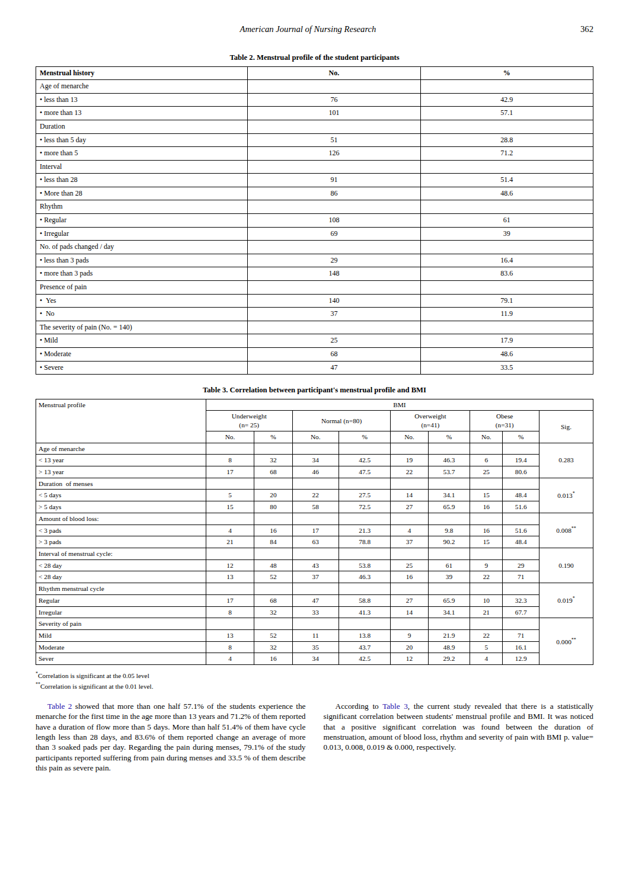American Journal of Nursing Research
362
Table 2. Menstrual profile of the student participants
| Menstrual history | No. | % |
| --- | --- | --- |
| Age of menarche | | |
| • less than 13 | 76 | 42.9 |
| • more than 13 | 101 | 57.1 |
| Duration | | |
| • less than 5 day | 51 | 28.8 |
| • more than 5 | 126 | 71.2 |
| Interval | | |
| • less than 28 | 91 | 51.4 |
| • More than 28 | 86 | 48.6 |
| Rhythm | | |
| • Regular | 108 | 61 |
| • Irregular | 69 | 39 |
| No. of pads changed / day | | |
| • less than 3 pads | 29 | 16.4 |
| • more than 3 pads | 148 | 83.6 |
| Presence of pain | | |
| • Yes | 140 | 79.1 |
| • No | 37 | 11.9 |
| The severity of pain (No. = 140) | | |
| • Mild | 25 | 17.9 |
| • Moderate | 68 | 48.6 |
| • Severe | 47 | 33.5 |
Table 3. Correlation between participant's menstrual profile and BMI
| Menstrual profile | BMI |
| --- | --- |
| Underweight (n= 25) | Normal (n=80) | Overweight (n=41) | Obese (n=31) | Sig. |
| No. | % | No. | % | No. | % | No. | % |
| Age of menarche | | | | | | | | | 0.283 |
| < 13 year | 8 | 32 | 34 | 42.5 | 19 | 46.3 | 6 | 19.4 |
| > 13 year | 17 | 68 | 46 | 47.5 | 22 | 53.7 | 25 | 80.6 |
| Duration of menses | | | | | | | | | 0.013 * |
| < 5 days | 5 | 20 | 22 | 27.5 | 14 | 34.1 | 15 | 48.4 |
| > 5 days | 15 | 80 | 58 | 72.5 | 27 | 65.9 | 16 | 51.6 |
| Amount of blood loss: | | | | | | | | | 0.008 ** |
| < 3 pads | 4 | 16 | 17 | 21.3 | 4 | 9.8 | 16 | 51.6 |
| > 3 pads | 21 | 84 | 63 | 78.8 | 37 | 90.2 | 15 | 48.4 |
| Interval of menstrual cycle: | | | | | | | | | 0.190 |
| < 28 day | 12 | 48 | 43 | 53.8 | 25 | 61 | 9 | 29 |
| < 28 day | 13 | 52 | 37 | 46.3 | 16 | 39 | 22 | 71 |
| Rhythm menstrual cycle | | | | | | | | | 0.019 * |
| Regular | 17 | 68 | 47 | 58.8 | 27 | 65.9 | 10 | 32.3 |
| Irregular | 8 | 32 | 33 | 41.3 | 14 | 34.1 | 21 | 67.7 |
| Severity of pain | | | | | | | | | 0.000 ** |
| Mild | 13 | 52 | 11 | 13.8 | 9 | 21.9 | 22 | 71 |
| Moderate | 8 | 32 | 35 | 43.7 | 20 | 48.9 | 5 | 16.1 |
| Sever | 4 | 16 | 34 | 42.5 | 12 | 29.2 | 4 | 12.9 |
*Correlation is significant at the 0.05 level
**Correlation is significant at the 0.01 level.
Table 2 showed that more than one half 57.1% of the students experience the menarche for the first time in the age more than 13 years and 71.2% of them reported have a duration of flow more than 5 days. More than half 51.4% of them have cycle length less than 28 days, and 83.6% of them reported change an average of more than 3 soaked pads per day. Regarding the pain during menses, 79.1% of the study participants reported suffering from pain during menses and 33.5 % of them describe this pain as severe pain.
According to Table 3, the current study revealed that there is a statistically significant correlation between students' menstrual profile and BMI. It was noticed that a positive significant correlation was found between the duration of menstruation, amount of blood loss, rhythm and severity of pain with BMI p. value= 0.013, 0.008, 0.019 & 0.000, respectively.